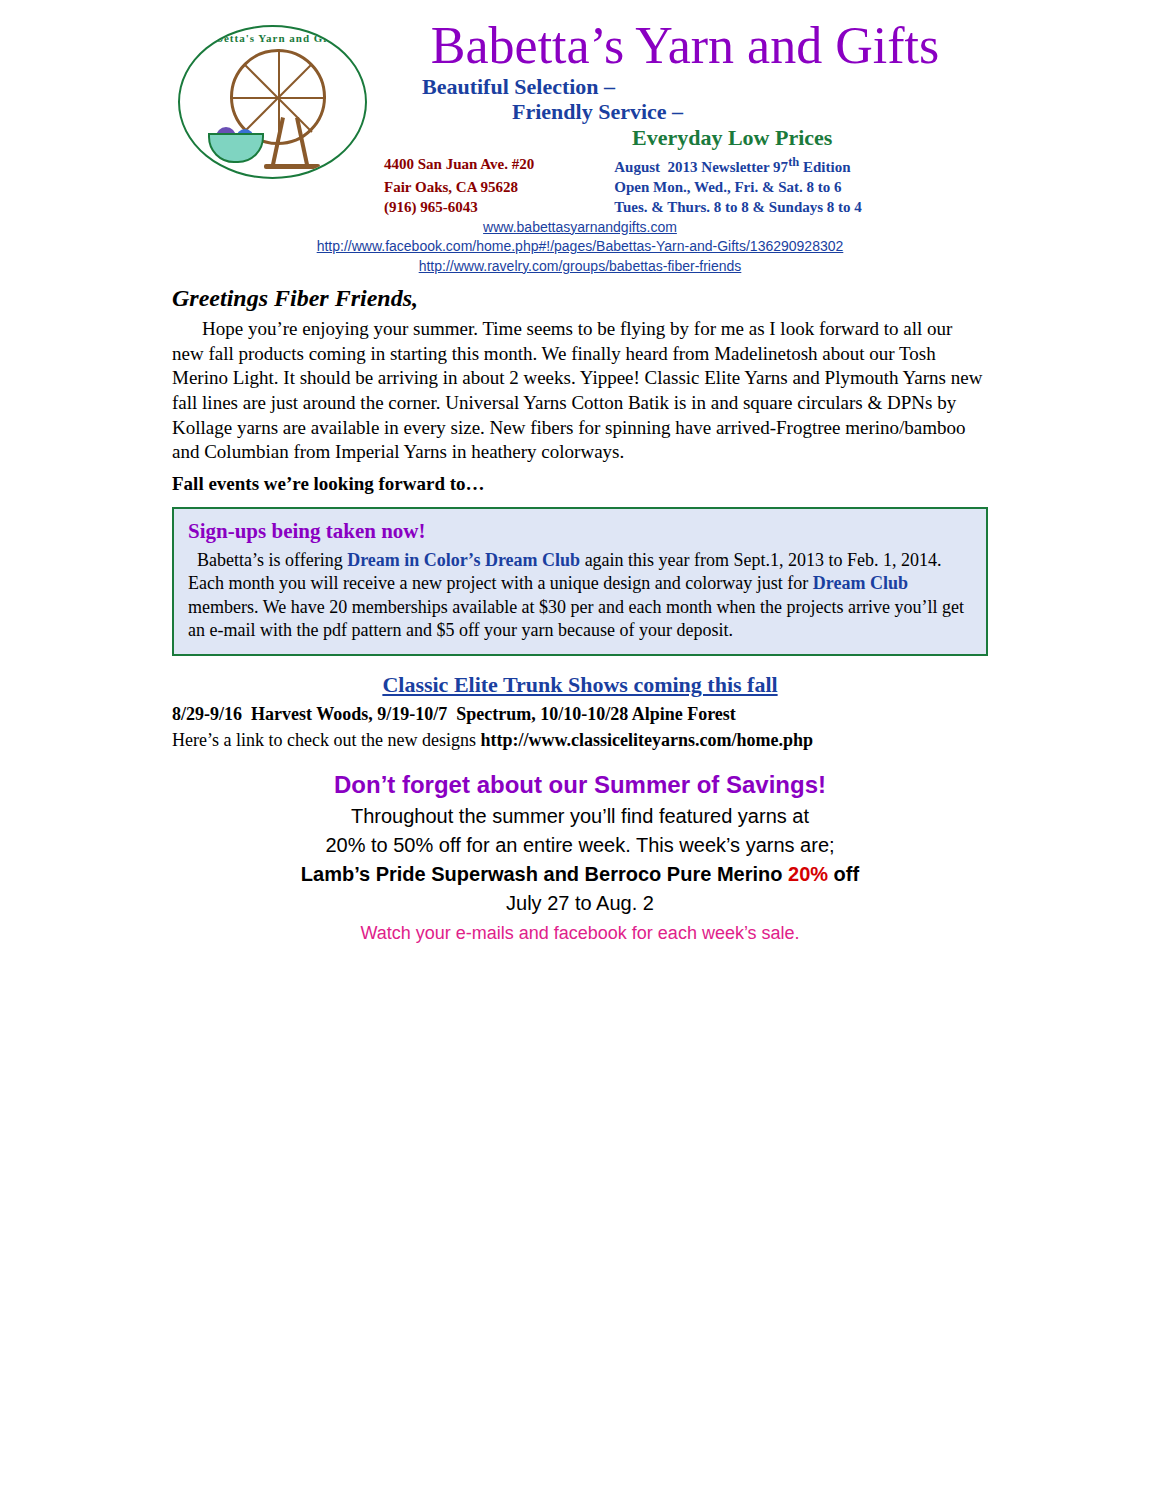Babetta's Yarn and Gifts
Babetta’s Yarn and Gifts
Beautiful Selection – Friendly Service – Everyday Low Prices
| 4400 San Juan Ave. #20 | August 2013 Newsletter 97 th Edition |
| Fair Oaks, CA 95628 | Open Mon., Wed., Fri. & Sat. 8 to 6 |
| (916) 965-6043 | Tues. & Thurs. 8 to 8 & Sundays 8 to 4 |
www.babettasyarnandgifts.com
http://www.facebook.com/home.php#!/pages/Babettas-Yarn-and-Gifts/136290928302
http://www.ravelry.com/groups/babettas-fiber-friends
Greetings Fiber Friends,
Hope you’re enjoying your summer. Time seems to be flying by for me as I look forward to all our new fall products coming in starting this month. We finally heard from Madelinetosh about our Tosh Merino Light. It should be arriving in about 2 weeks. Yippee! Classic Elite Yarns and Plymouth Yarns new fall lines are just around the corner. Universal Yarns Cotton Batik is in and square circulars & DPNs by Kollage yarns are available in every size. New fibers for spinning have arrived-Frogtree merino/bamboo and Columbian from Imperial Yarns in heathery colorways.
Fall events we’re looking forward to…
Sign-ups being taken now!
Babetta’s is offering Dream in Color’s Dream Club again this year from Sept.1, 2013 to Feb. 1, 2014. Each month you will receive a new project with a unique design and colorway just for Dream Club members. We have 20 memberships available at $30 per and each month when the projects arrive you’ll get an e-mail with the pdf pattern and $5 off your yarn because of your deposit.
Classic Elite Trunk Shows coming this fall
8/29-9/16 Harvest Woods, 9/19-10/7 Spectrum, 10/10-10/28 Alpine Forest
Here’s a link to check out the new designs http://www.classiceliteyarns.com/home.php
Don’t forget about our Summer of Savings!
Throughout the summer you’ll find featured yarns at
20% to 50% off for an entire week. This week’s yarns are;
Lamb’s Pride Superwash and Berroco Pure Merino 20% off
July 27 to Aug. 2
Watch your e-mails and facebook for each week’s sale.